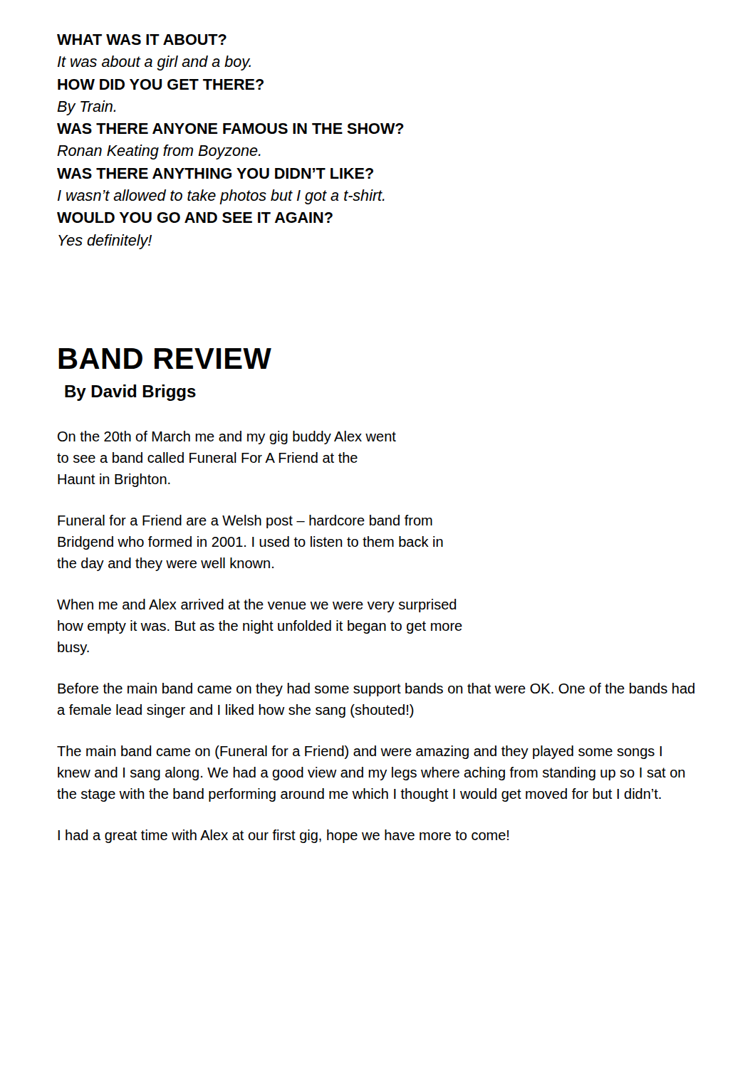What was it about?
It was about a girl and a boy.
How did you get there?
By Train.
Was there anyone famous in the show?
Ronan Keating from Boyzone.
Was there anything you didn’t like?
I wasn’t allowed to take photos but I got a t-shirt.
Would you go and see it again?
Yes definitely!
BAND REVIEW
By David Briggs
On the 20th of March me and my gig buddy Alex went to see a band called Funeral For A Friend at the Haunt in Brighton.
Funeral for a Friend are a Welsh post – hardcore band from Bridgend who formed in 2001. I used to listen to them back in the day and they were well known.
When me and Alex arrived at the venue we were very surprised how empty it was. But as the night unfolded it began to get more busy.
Before the main band came on they had some support bands on that were OK. One of the bands had a female lead singer and I liked how she sang (shouted!)
The main band came on (Funeral for a Friend) and were amazing and they played some songs I knew and I sang along. We had a good view and my legs where aching from standing up so I sat on the stage with the band performing around me which I thought I would get moved for but I didn’t.
I had a great time with Alex at our first gig, hope we have more to come!